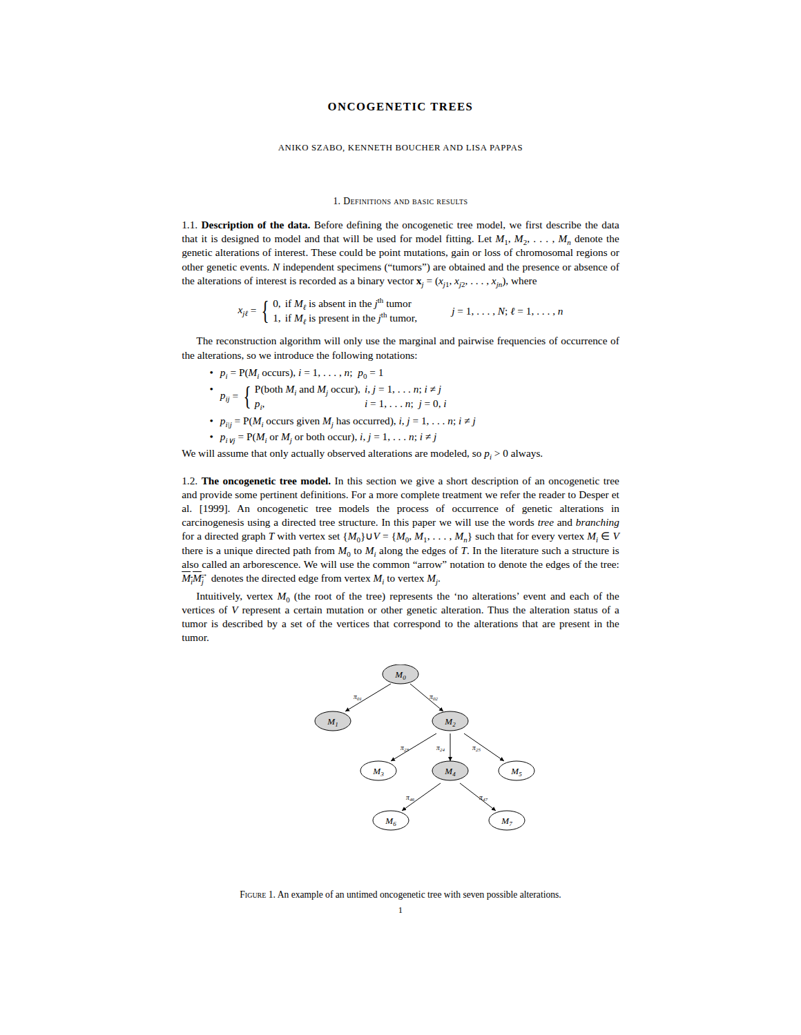Oncogenetic Trees
Aniko Szabo, Kenneth Boucher and Lisa Pappas
1. Definitions and basic results
1.1. Description of the data. Before defining the oncogenetic tree model, we first describe the data that it is designed to model and that will be used for model fitting. Let M1, M2, . . . , Mn denote the genetic alterations of interest. These could be point mutations, gain or loss of chromosomal regions or other genetic events. N independent specimens (“tumors”) are obtained and the presence or absence of the alterations of interest is recorded as a binary vector xj = (xj1, xj2, . . . , xjn), where
xjℓ = {
| 0, | if M ℓ is absent in the j th tumor |
| 1, | if M ℓ is present in the j th tumor, |
j = 1, . . . , N; ℓ = 1, . . . , n
The reconstruction algorithm will only use the marginal and pairwise frequencies of occurrence of the alterations, so we introduce the following notations:
pi = P(Mi occurs), i = 1, . . . , n; p0 = 1
pij = {
| P (both M i and M j occur), | i , j = 1, . . . n ; i ≠ j |
| p i , | i = 1, . . . n ; j = 0, i |
pi|j = P(Mi occurs given Mj has occurred), i, j = 1, . . . n; i ≠ j
pi∨j = P(Mi or Mj or both occur), i, j = 1, . . . n; i ≠ j
We will assume that only actually observed alterations are modeled, so pi > 0 always.
1.2. The oncogenetic tree model. In this section we give a short description of an oncogenetic tree and provide some pertinent definitions. For a more complete treatment we refer the reader to Desper et al. [1999]. An oncogenetic tree models the process of occurrence of genetic alterations in carcinogenesis using a directed tree structure. In this paper we will use the words tree and branching for a directed graph T with vertex set {M0}∪V = {M0, M1, . . . , Mn} such that for every vertex Mi ∈ V there is a unique directed path from M0 to Mi along the edges of T. In the literature such a structure is also called an arborescence. We will use the common “arrow” notation to denote the edges of the tree: MiMj→ denotes the directed edge from vertex Mi to vertex Mj.
Intuitively, vertex M0 (the root of the tree) represents the ‘no alterations’ event and each of the vertices of V represent a certain mutation or other genetic alteration. Thus the alteration status of a tumor is described by a set of the vertices that correspond to the alterations that are present in the tumor.
M0 M1 M2 M3 M4 M5 M6 M7 π01 π02 π23 π24 π25 π46 π47
Figure 1. An example of an untimed oncogenetic tree with seven possible alterations.
1